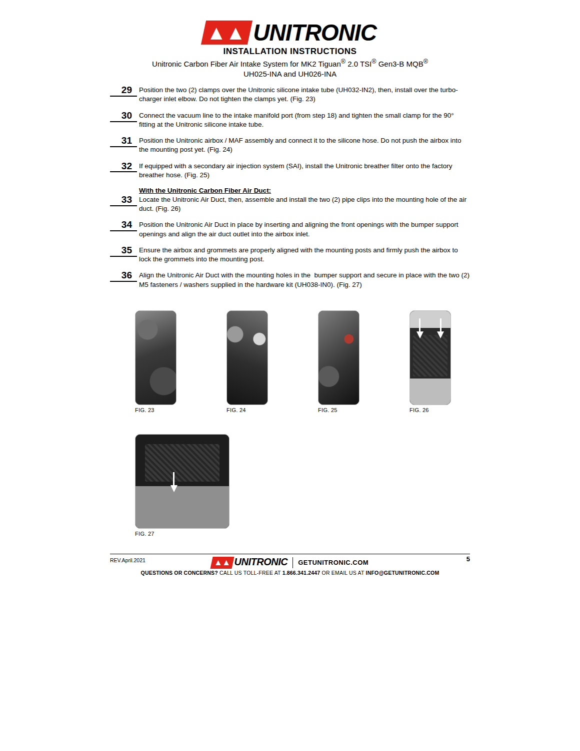▲▲UNITRONIC
INSTALLATION INSTRUCTIONS
Unitronic Carbon Fiber Air Intake System for MK2 Tiguan® 2.0 TSI® Gen3-B MQB® UH025-INA and UH026-INA
29
Position the two (2) clamps over the Unitronic silicone intake tube (UH032-IN2), then, install over the turbo-charger inlet elbow. Do not tighten the clamps yet. (Fig. 23)
30
Connect the vacuum line to the intake manifold port (from step 18) and tighten the small clamp for the 90° fitting at the Unitronic silicone intake tube.
31
Position the Unitronic airbox / MAF assembly and connect it to the silicone hose. Do not push the airbox into the mounting post yet. (Fig. 24)
32
If equipped with a secondary air injection system (SAI), install the Unitronic breather filter onto the factory breather hose. (Fig. 25)
With the Unitronic Carbon Fiber Air Duct:
33
Locate the Unitronic Air Duct, then, assemble and install the two (2) pipe clips into the mounting hole of the air duct. (Fig. 26)
34
Position the Unitronic Air Duct in place by inserting and aligning the front openings with the bumper support openings and align the air duct outlet into the airbox inlet.
35
Ensure the airbox and grommets are properly aligned with the mounting posts and firmly push the airbox to lock the grommets into the mounting post.
36
Align the Unitronic Air Duct with the mounting holes in the bumper support and secure in place with the two (2) M5 fasteners / washers supplied in the hardware kit (UH038-IN0). (Fig. 27)
FIG. 23
FIG. 24
FIG. 25
FIG. 26
FIG. 27
REV.April.2021
5
▲▲UNITRONIC
GETUNITRONIC.COM
QUESTIONS OR CONCERNS? CALL US TOLL-FREE AT 1.866.341.2447 OR EMAIL US AT INFO@GETUNITRONIC.COM